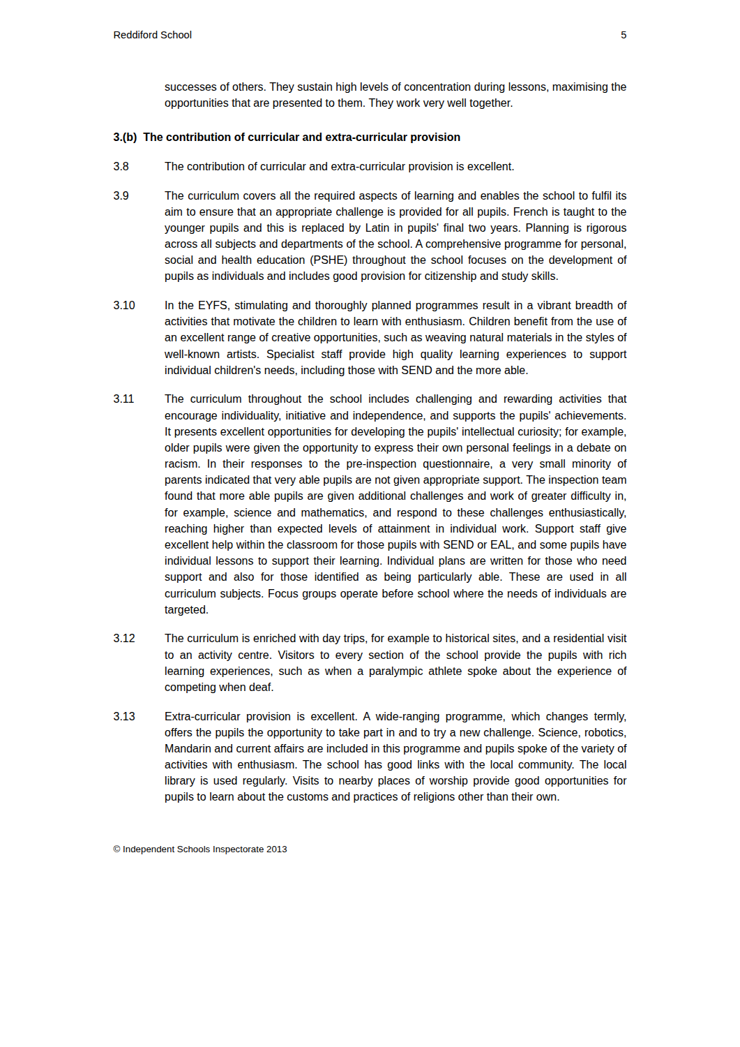Reddiford School 5
successes of others. They sustain high levels of concentration during lessons, maximising the opportunities that are presented to them. They work very well together.
3.(b) The contribution of curricular and extra-curricular provision
3.8
The contribution of curricular and extra-curricular provision is excellent.
3.9
The curriculum covers all the required aspects of learning and enables the school to fulfil its aim to ensure that an appropriate challenge is provided for all pupils. French is taught to the younger pupils and this is replaced by Latin in pupils' final two years. Planning is rigorous across all subjects and departments of the school. A comprehensive programme for personal, social and health education (PSHE) throughout the school focuses on the development of pupils as individuals and includes good provision for citizenship and study skills.
3.10
In the EYFS, stimulating and thoroughly planned programmes result in a vibrant breadth of activities that motivate the children to learn with enthusiasm. Children benefit from the use of an excellent range of creative opportunities, such as weaving natural materials in the styles of well-known artists. Specialist staff provide high quality learning experiences to support individual children's needs, including those with SEND and the more able.
3.11
The curriculum throughout the school includes challenging and rewarding activities that encourage individuality, initiative and independence, and supports the pupils' achievements. It presents excellent opportunities for developing the pupils' intellectual curiosity; for example, older pupils were given the opportunity to express their own personal feelings in a debate on racism. In their responses to the pre-inspection questionnaire, a very small minority of parents indicated that very able pupils are not given appropriate support. The inspection team found that more able pupils are given additional challenges and work of greater difficulty in, for example, science and mathematics, and respond to these challenges enthusiastically, reaching higher than expected levels of attainment in individual work. Support staff give excellent help within the classroom for those pupils with SEND or EAL, and some pupils have individual lessons to support their learning. Individual plans are written for those who need support and also for those identified as being particularly able. These are used in all curriculum subjects. Focus groups operate before school where the needs of individuals are targeted.
3.12
The curriculum is enriched with day trips, for example to historical sites, and a residential visit to an activity centre. Visitors to every section of the school provide the pupils with rich learning experiences, such as when a paralympic athlete spoke about the experience of competing when deaf.
3.13
Extra-curricular provision is excellent. A wide-ranging programme, which changes termly, offers the pupils the opportunity to take part in and to try a new challenge. Science, robotics, Mandarin and current affairs are included in this programme and pupils spoke of the variety of activities with enthusiasm. The school has good links with the local community. The local library is used regularly. Visits to nearby places of worship provide good opportunities for pupils to learn about the customs and practices of religions other than their own.
© Independent Schools Inspectorate 2013